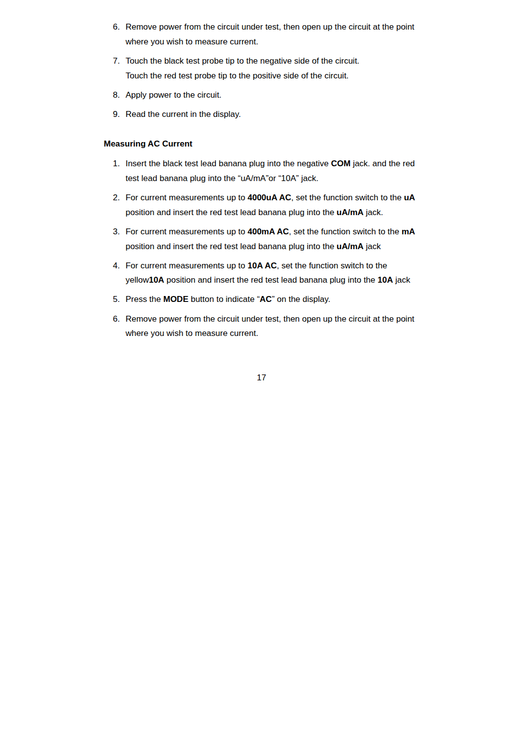Remove power from the circuit under test, then open up the circuit at the point where you wish to measure current.
Touch the black test probe tip to the negative side of the circuit. Touch the red test probe tip to the positive side of the circuit.
Apply power to the circuit.
Read the current in the display.
Measuring AC Current
Insert the black test lead banana plug into the negative COM jack. and the red test lead banana plug into the “uA/mA”or “10A” jack.
For current measurements up to 4000uA AC, set the function switch to the uA position and insert the red test lead banana plug into the uA/mA jack.
For current measurements up to 400mA AC, set the function switch to the mA position and insert the red test lead banana plug into the uA/mA jack
For current measurements up to 10A AC, set the function switch to the yellow10A position and insert the red test lead banana plug into the 10A jack
Press the MODE button to indicate “AC” on the display.
Remove power from the circuit under test, then open up the circuit at the point where you wish to measure current.
17